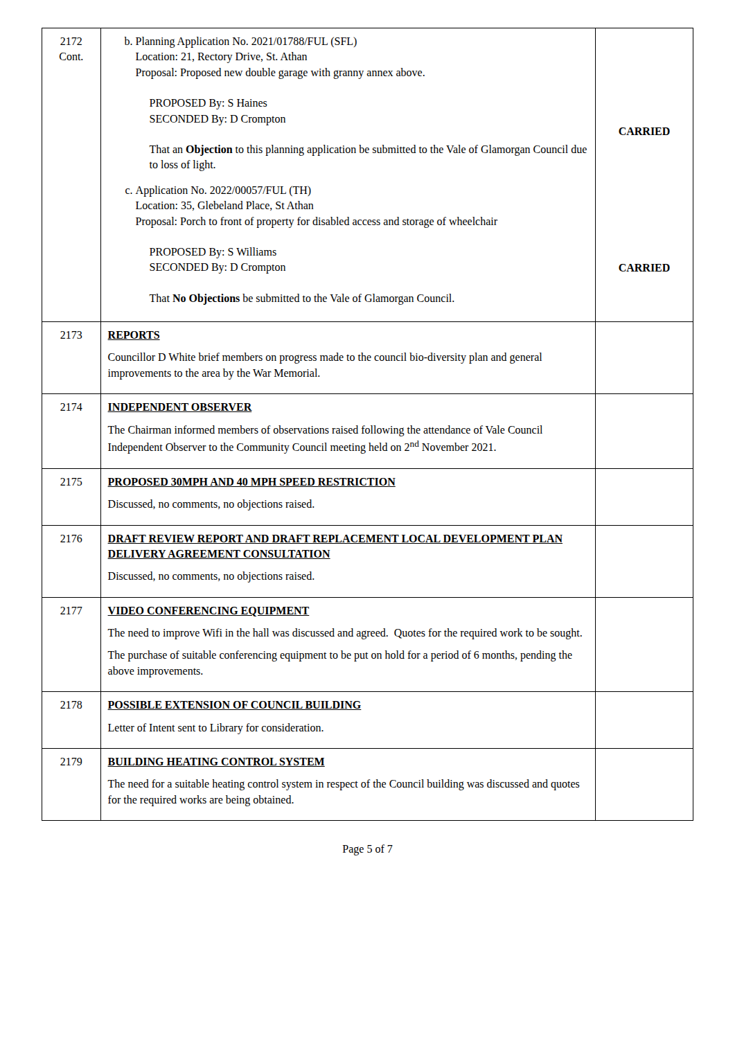| 2172 Cont. | Planning Application No. 2021/01788/FUL (SFL) Location: 21, Rectory Drive, St. Athan Proposal: Proposed new double garage with granny annex above. PROPOSED By: S Haines SECONDED By: D Crompton That an Objection to this planning application be submitted to the Vale of Glamorgan Council due to loss of light. Application No. 2022/00057/FUL (TH) Location: 35, Glebeland Place, St Athan Proposal: Porch to front of property for disabled access and storage of wheelchair PROPOSED By: S Williams SECONDED By: D Crompton That No Objections be submitted to the Vale of Glamorgan Council. | CARRIED CARRIED |
| 2173 | REPORTS Councillor D White brief members on progress made to the council bio-diversity plan and general improvements to the area by the War Memorial. | |
| 2174 | INDEPENDENT OBSERVER The Chairman informed members of observations raised following the attendance of Vale Council Independent Observer to the Community Council meeting held on 2 nd November 2021. | |
| 2175 | PROPOSED 30MPH AND 40 MPH SPEED RESTRICTION Discussed, no comments, no objections raised. | |
| 2176 | DRAFT REVIEW REPORT AND DRAFT REPLACEMENT LOCAL DEVELOPMENT PLAN DELIVERY AGREEMENT CONSULTATION Discussed, no comments, no objections raised. | |
| 2177 | VIDEO CONFERENCING EQUIPMENT The need to improve Wifi in the hall was discussed and agreed. Quotes for the required work to be sought. The purchase of suitable conferencing equipment to be put on hold for a period of 6 months, pending the above improvements. | |
| 2178 | POSSIBLE EXTENSION OF COUNCIL BUILDING Letter of Intent sent to Library for consideration. | |
| 2179 | BUILDING HEATING CONTROL SYSTEM The need for a suitable heating control system in respect of the Council building was discussed and quotes for the required works are being obtained. | |
Page 5 of 7